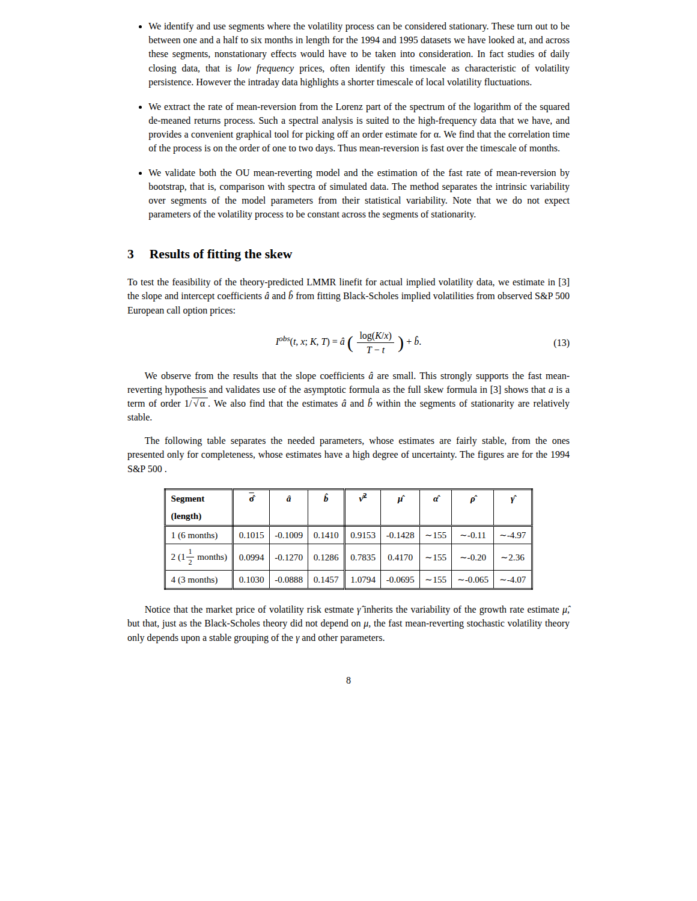We identify and use segments where the volatility process can be considered stationary. These turn out to be between one and a half to six months in length for the 1994 and 1995 datasets we have looked at, and across these segments, nonstationary effects would have to be taken into consideration. In fact studies of daily closing data, that is low frequency prices, often identify this timescale as characteristic of volatility persistence. However the intraday data highlights a shorter timescale of local volatility fluctuations.
We extract the rate of mean-reversion from the Lorenz part of the spectrum of the logarithm of the squared de-meaned returns process. Such a spectral analysis is suited to the high-frequency data that we have, and provides a convenient graphical tool for picking off an order estimate for α. We find that the correlation time of the process is on the order of one to two days. Thus mean-reversion is fast over the timescale of months.
We validate both the OU mean-reverting model and the estimation of the fast rate of mean-reversion by bootstrap, that is, comparison with spectra of simulated data. The method separates the intrinsic variability over segments of the model parameters from their statistical variability. Note that we do not expect parameters of the volatility process to be constant across the segments of stationarity.
3 Results of fitting the skew
To test the feasibility of the theory-predicted LMMR linefit for actual implied volatility data, we estimate in [3] the slope and intercept coefficients â and b̂ from fitting Black-Scholes implied volatilities from observed S&P 500 European call option prices:
Iobs(t, x; K, T) = â ( log(K/x) T − t ) + b̂. (13)
We observe from the results that the slope coefficients â are small. This strongly supports the fast mean-reverting hypothesis and validates use of the asymptotic formula as the full skew formula in [3] shows that a is a term of order 1/√α. We also find that the estimates â and b̂ within the segments of stationarity are relatively stable.
The following table separates the needed parameters, whose estimates are fairly stable, from the ones presented only for completeness, whose estimates have a high degree of uncertainty. The figures are for the 1994 S&P 500 .
| Segment | σ̂ | â | b̂ | ν̂ 2 | μ̂ | α̂ | ρ̂ | γ̂ |
| --- | --- | --- | --- | --- | --- | --- | --- | --- |
| (length) | | | | | | | | |
| 1 (6 months) | 0.1015 | -0.1009 | 0.1410 | 0.9153 | -0.1428 | ∼155 | ∼-0.11 | ∼-4.97 |
| 2 (1 1 2 months) | 0.0994 | -0.1270 | 0.1286 | 0.7835 | 0.4170 | ∼155 | ∼-0.20 | ∼2.36 |
| 4 (3 months) | 0.1030 | -0.0888 | 0.1457 | 1.0794 | -0.0695 | ∼155 | ∼-0.065 | ∼-4.07 |
Notice that the market price of volatility risk estmate γ̂ inherits the variability of the growth rate estimate μ̂, but that, just as the Black-Scholes theory did not depend on μ, the fast mean-reverting stochastic volatility theory only depends upon a stable grouping of the γ and other parameters.
8